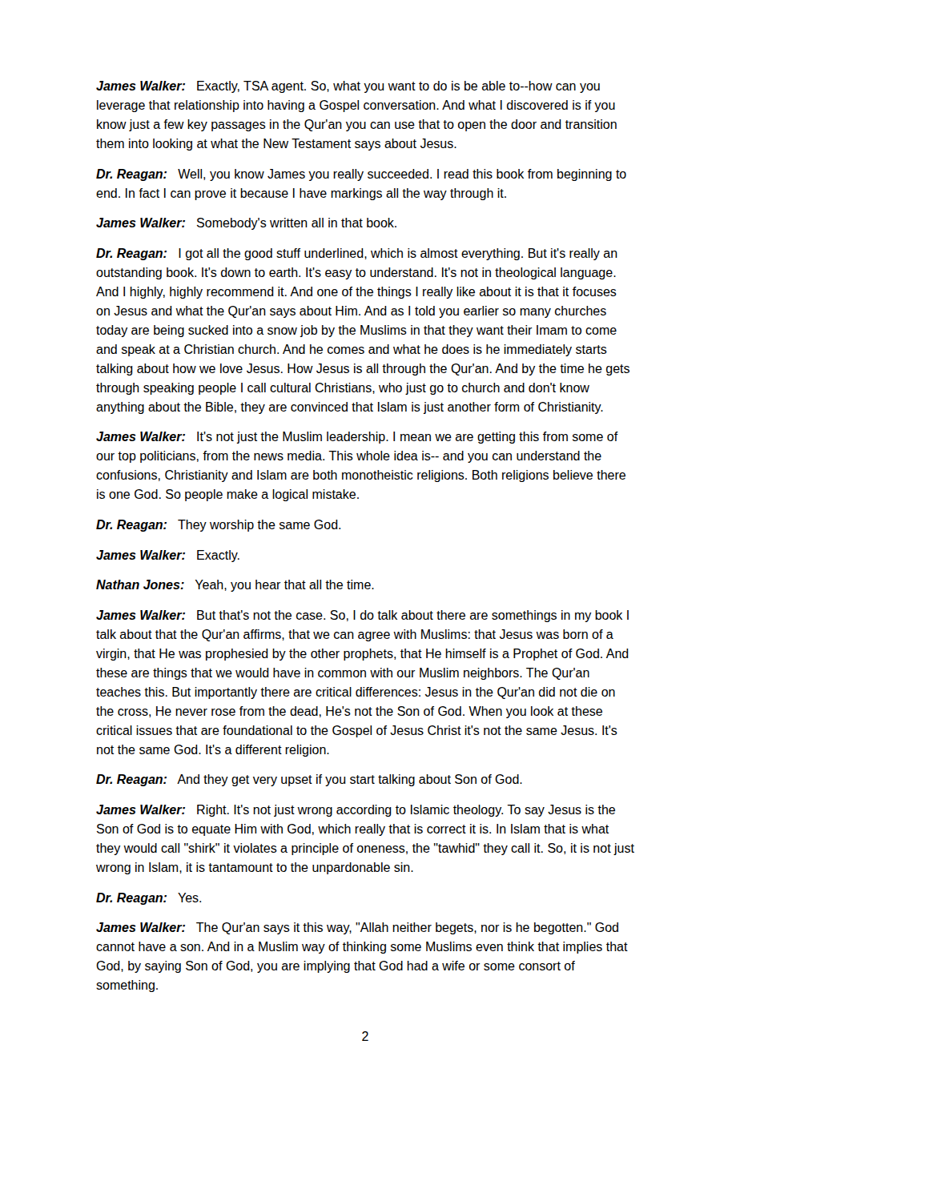James Walker: Exactly, TSA agent. So, what you want to do is be able to--how can you leverage that relationship into having a Gospel conversation. And what I discovered is if you know just a few key passages in the Qur'an you can use that to open the door and transition them into looking at what the New Testament says about Jesus.
Dr. Reagan: Well, you know James you really succeeded. I read this book from beginning to end. In fact I can prove it because I have markings all the way through it.
James Walker: Somebody's written all in that book.
Dr. Reagan: I got all the good stuff underlined, which is almost everything. But it's really an outstanding book. It's down to earth. It's easy to understand. It's not in theological language. And I highly, highly recommend it. And one of the things I really like about it is that it focuses on Jesus and what the Qur'an says about Him. And as I told you earlier so many churches today are being sucked into a snow job by the Muslims in that they want their Imam to come and speak at a Christian church. And he comes and what he does is he immediately starts talking about how we love Jesus. How Jesus is all through the Qur'an. And by the time he gets through speaking people I call cultural Christians, who just go to church and don't know anything about the Bible, they are convinced that Islam is just another form of Christianity.
James Walker: It's not just the Muslim leadership. I mean we are getting this from some of our top politicians, from the news media. This whole idea is-- and you can understand the confusions, Christianity and Islam are both monotheistic religions. Both religions believe there is one God. So people make a logical mistake.
Dr. Reagan: They worship the same God.
James Walker: Exactly.
Nathan Jones: Yeah, you hear that all the time.
James Walker: But that's not the case. So, I do talk about there are somethings in my book I talk about that the Qur'an affirms, that we can agree with Muslims: that Jesus was born of a virgin, that He was prophesied by the other prophets, that He himself is a Prophet of God. And these are things that we would have in common with our Muslim neighbors. The Qur'an teaches this. But importantly there are critical differences: Jesus in the Qur'an did not die on the cross, He never rose from the dead, He's not the Son of God. When you look at these critical issues that are foundational to the Gospel of Jesus Christ it's not the same Jesus. It's not the same God. It's a different religion.
Dr. Reagan: And they get very upset if you start talking about Son of God.
James Walker: Right. It's not just wrong according to Islamic theology. To say Jesus is the Son of God is to equate Him with God, which really that is correct it is. In Islam that is what they would call "shirk" it violates a principle of oneness, the "tawhid" they call it. So, it is not just wrong in Islam, it is tantamount to the unpardonable sin.
Dr. Reagan: Yes.
James Walker: The Qur'an says it this way, "Allah neither begets, nor is he begotten." God cannot have a son. And in a Muslim way of thinking some Muslims even think that implies that God, by saying Son of God, you are implying that God had a wife or some consort of something.
2